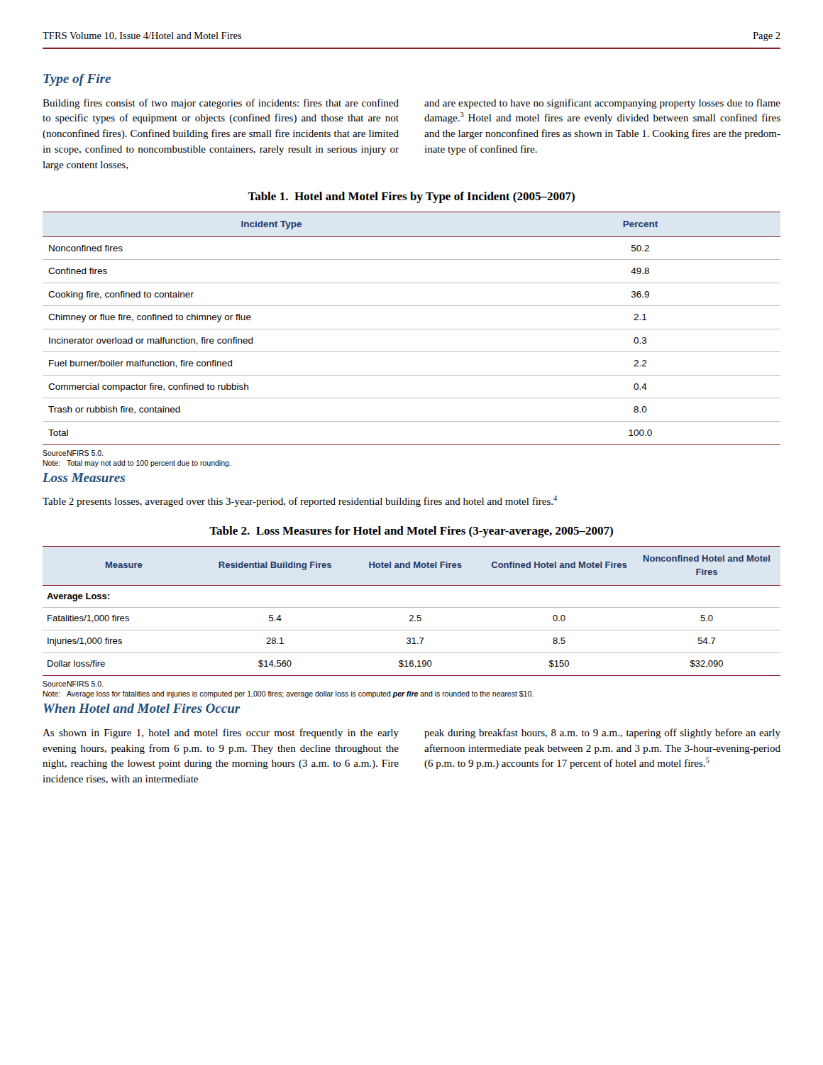TFRS Volume 10, Issue 4/Hotel and Motel Fires
Page 2
Type of Fire
Building fires consist of two major categories of incidents: fires that are confined to specific types of equipment or objects (confined fires) and those that are not (nonconfined fires). Confined building fires are small fire incidents that are limited in scope, confined to noncombustible containers, rarely result in serious injury or large content losses,
and are expected to have no significant accompanying property losses due to flame damage.3 Hotel and motel fires are evenly divided between small confined fires and the larger nonconfined fires as shown in Table 1. Cooking fires are the predominate type of confined fire.
Table 1. Hotel and Motel Fires by Type of Incident (2005–2007)
| Incident Type | Percent |
| --- | --- |
| Nonconfined fires | 50.2 |
| Confined fires | 49.8 |
| Cooking fire, confined to container | 36.9 |
| Chimney or flue fire, confined to chimney or flue | 2.1 |
| Incinerator overload or malfunction, fire confined | 0.3 |
| Fuel burner/boiler malfunction, fire confined | 2.2 |
| Commercial compactor fire, confined to rubbish | 0.4 |
| Trash or rubbish fire, contained | 8.0 |
| Total | 100.0 |
Source: NFIRS 5.0.
Note: Total may not add to 100 percent due to rounding.
Loss Measures
Table 2 presents losses, averaged over this 3-year-period, of reported residential building fires and hotel and motel fires.4
Table 2. Loss Measures for Hotel and Motel Fires (3-year-average, 2005–2007)
| Measure | Residential Building Fires | Hotel and Motel Fires | Confined Hotel and Motel Fires | Nonconfined Hotel and Motel Fires |
| --- | --- | --- | --- | --- |
| Average Loss: |
| Fatalities/1,000 fires | 5.4 | 2.5 | 0.0 | 5.0 |
| Injuries/1,000 fires | 28.1 | 31.7 | 8.5 | 54.7 |
| Dollar loss/fire | $14,560 | $16,190 | $150 | $32,090 |
Source: NFIRS 5.0.
Note: Average loss for fatalities and injuries is computed per 1,000 fires; average dollar loss is computed per fire and is rounded to the nearest $10.
When Hotel and Motel Fires Occur
As shown in Figure 1, hotel and motel fires occur most frequently in the early evening hours, peaking from 6 p.m. to 9 p.m. They then decline throughout the night, reaching the lowest point during the morning hours (3 a.m. to 6 a.m.). Fire incidence rises, with an intermediate
peak during breakfast hours, 8 a.m. to 9 a.m., tapering off slightly before an early afternoon intermediate peak between 2 p.m. and 3 p.m. The 3-hour-evening-period (6 p.m. to 9 p.m.) accounts for 17 percent of hotel and motel fires.5